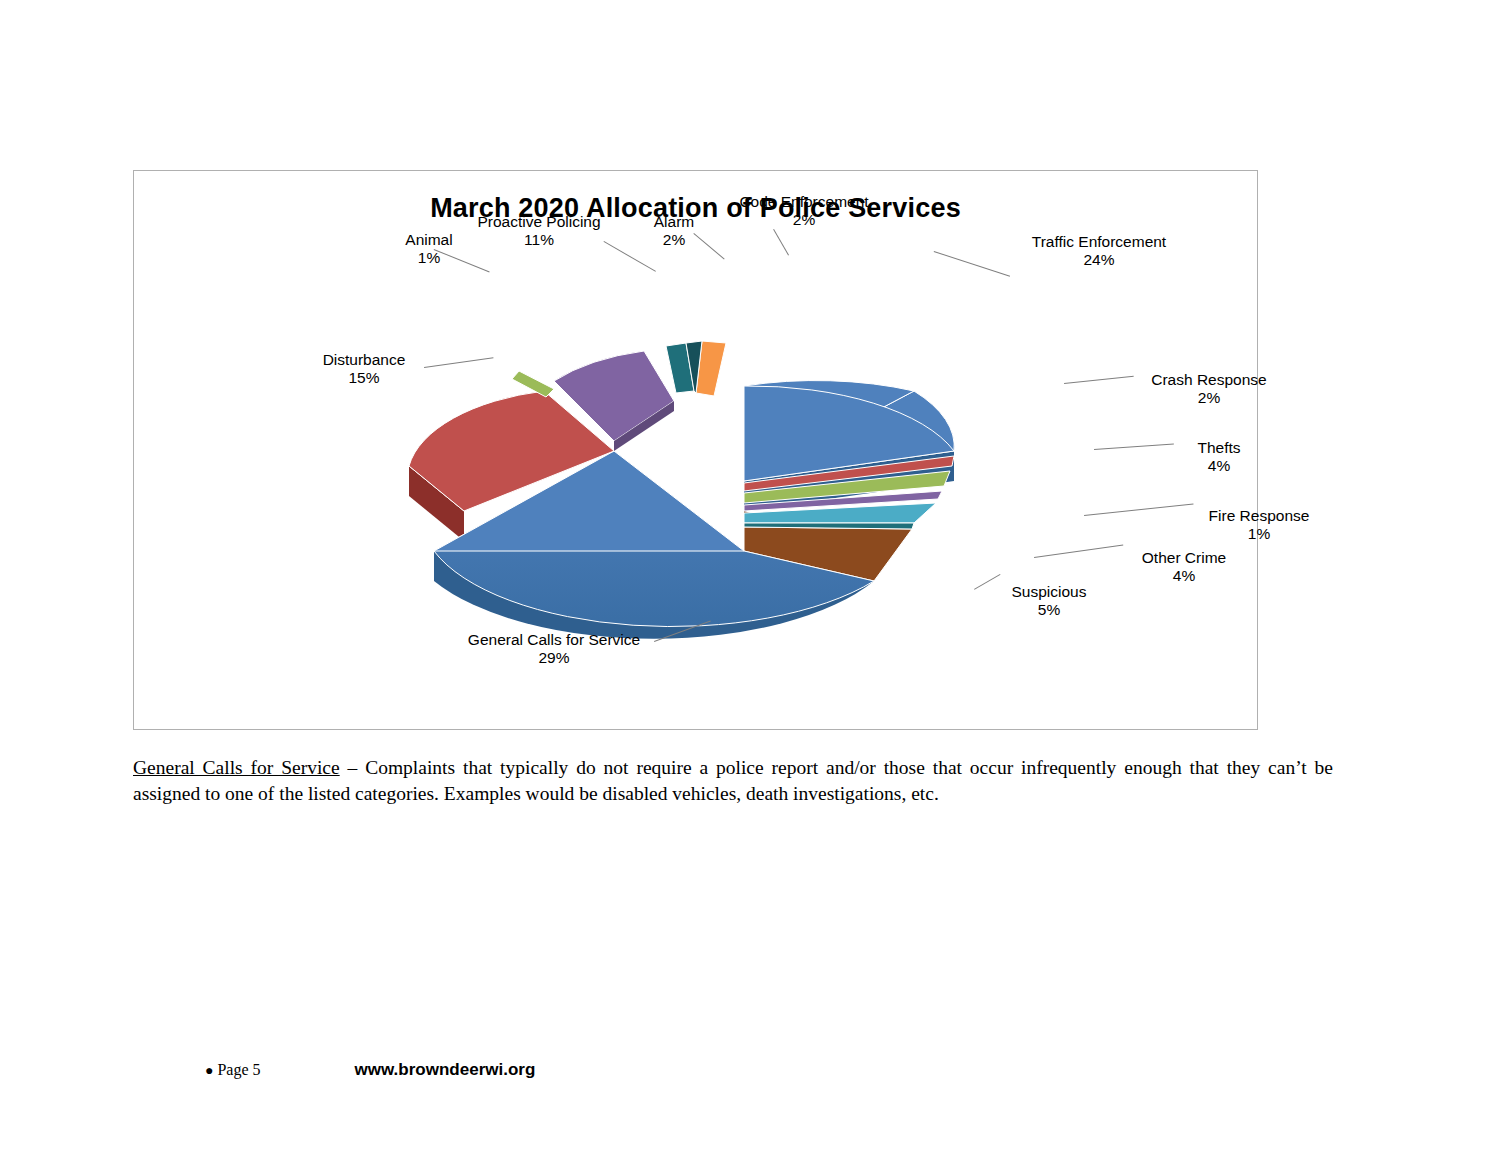March 2020 Allocation of Police Services
Animal
1%
Proactive Policing
11%
Alarm
2%
Code Enforcement
2%
Disturbance
15%
General Calls for Service
29%
Traffic Enforcement
24%
Crash Response
2%
Thefts
4%
Fire Response
1%
Other Crime
4%
Suspicious
5%
General Calls for Service – Complaints that typically do not require a police report and/or those that occur infrequently enough that they can’t be assigned to one of the listed categories. Examples would be disabled vehicles, death investigations, etc.
● Page 5 www.browndeerwi.org